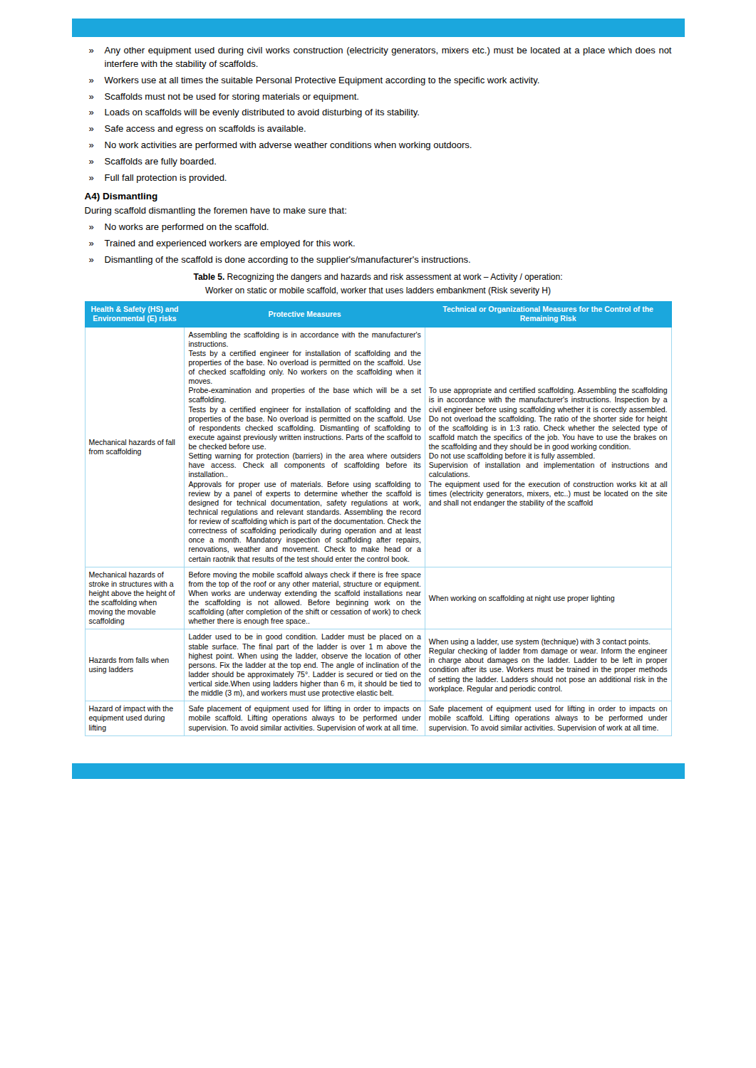ISSN: 1584-2665 [print]; ISSN: 1584-2673 [online]
Any other equipment used during civil works construction (electricity generators, mixers etc.) must be located at a place which does not interfere with the stability of scaffolds.
Workers use at all times the suitable Personal Protective Equipment according to the specific work activity.
Scaffolds must not be used for storing materials or equipment.
Loads on scaffolds will be evenly distributed to avoid disturbing of its stability.
Safe access and egress on scaffolds is available.
No work activities are performed with adverse weather conditions when working outdoors.
Scaffolds are fully boarded.
Full fall protection is provided.
A4) Dismantling
During scaffold dismantling the foremen have to make sure that:
No works are performed on the scaffold.
Trained and experienced workers are employed for this work.
Dismantling of the scaffold is done according to the supplier's/manufacturer's instructions.
Table 5. Recognizing the dangers and hazards and risk assessment at work – Activity / operation:
Worker on static or mobile scaffold, worker that uses ladders embankment (Risk severity H)
| Health & Safety (HS) and Environmental (E) risks | Protective Measures | Technical or Organizational Measures for the Control of the Remaining Risk |
| --- | --- | --- |
| Mechanical hazards of fall from scaffolding | Assembling the scaffolding is in accordance with the manufacturer's instructions. Tests by a certified engineer for installation of scaffolding and the properties of the base. No overload is permitted on the scaffold. Use of checked scaffolding only. No workers on the scaffolding when it moves. Probe-examination and properties of the base which will be a set scaffolding. Tests by a certified engineer for installation of scaffolding and the properties of the base. No overload is permitted on the scaffold. Use of respondents checked scaffolding. Dismantling of scaffolding to execute against previously written instructions. Parts of the scaffold to be checked before use. Setting warning for protection (barriers) in the area where outsiders have access. Check all components of scaffolding before its installation.. Approvals for proper use of materials. Before using scaffolding to review by a panel of experts to determine whether the scaffold is designed for technical documentation, safety regulations at work, technical regulations and relevant standards. Assembling the record for review of scaffolding which is part of the documentation. Check the correctness of scaffolding periodically during operation and at least once a month. Mandatory inspection of scaffolding after repairs, renovations, weather and movement. Check to make head or a certain raotnik that results of the test should enter the control book. | To use appropriate and certified scaffolding. Assembling the scaffolding is in accordance with the manufacturer's instructions. Inspection by a civil engineer before using scaffolding whether it is corectly assembled. Do not overload the scaffolding. The ratio of the shorter side for height of the scaffolding is in 1:3 ratio. Check whether the selected type of scaffold match the specifics of the job. You have to use the brakes on the scaffolding and they should be in good working condition. Do not use scaffolding before it is fully assembled. Supervision of installation and implementation of instructions and calculations. The equipment used for the execution of construction works kit at all times (electricity generators, mixers, etc..) must be located on the site and shall not endanger the stability of the scaffold |
| Mechanical hazards of stroke in structures with a height above the height of the scaffolding when moving the movable scaffolding | Before moving the mobile scaffold always check if there is free space from the top of the roof or any other material, structure or equipment. When works are underway extending the scaffold installations near the scaffolding is not allowed. Before beginning work on the scaffolding (after completion of the shift or cessation of work) to check whether there is enough free space.. | When working on scaffolding at night use proper lighting |
| Hazards from falls when using ladders | Ladder used to be in good condition. Ladder must be placed on a stable surface. The final part of the ladder is over 1 m above the highest point. When using the ladder, observe the location of other persons. Fix the ladder at the top end. The angle of inclination of the ladder should be approximately 75°. Ladder is secured or tied on the vertical side.When using ladders higher than 6 m, it should be tied to the middle (3 m), and workers must use protective elastic belt. | When using a ladder, use system (technique) with 3 contact points. Regular checking of ladder from damage or wear. Inform the engineer in charge about damages on the ladder. Ladder to be left in proper condition after its use. Workers must be trained in the proper methods of setting the ladder. Ladders should not pose an additional risk in the workplace. Regular and periodic control. |
| Hazard of impact with the equipment used during lifting | Safe placement of equipment used for lifting in order to impacts on mobile scaffold. Lifting operations always to be performed under supervision. To avoid similar activities. Supervision of work at all time. | Safe placement of equipment used for lifting in order to impacts on mobile scaffold. Lifting operations always to be performed under supervision. To avoid similar activities. Supervision of work at all time. |
120 | Fascicule 2